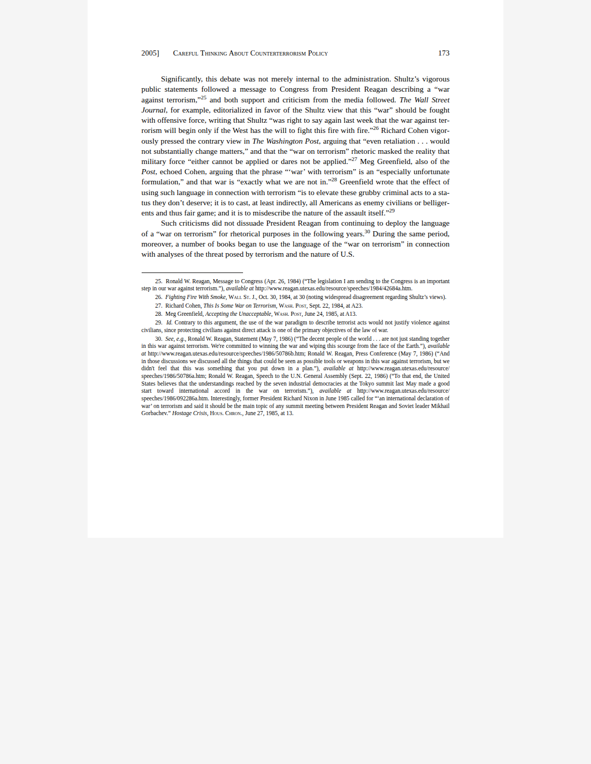173 2005] Careful Thinking About Counterterrorism Policy
Significantly, this debate was not merely internal to the administration. Shultz’s vigorous public statements followed a message to Congress from President Reagan describing a “war against terrorism,”25 and both support and criticism from the media followed. The Wall Street Journal, for example, editorialized in favor of the Shultz view that this “war” should be fought with offensive force, writing that Shultz “was right to say again last week that the war against terrorism will begin only if the West has the will to fight this fire with fire.”26 Richard Cohen vigorously pressed the contrary view in The Washington Post, arguing that “even retaliation . . . would not substantially change matters,” and that the “war on terrorism” rhetoric masked the reality that military force “either cannot be applied or dares not be applied.”27 Meg Greenfield, also of the Post, echoed Cohen, arguing that the phrase “‘war’ with terrorism” is an “especially unfortunate formulation,” and that war is “exactly what we are not in.”28 Greenfield wrote that the effect of using such language in connection with terrorism “is to elevate these grubby criminal acts to a status they don’t deserve; it is to cast, at least indirectly, all Americans as enemy civilians or belligerents and thus fair game; and it is to misdescribe the nature of the assault itself.”29
Such criticisms did not dissuade President Reagan from continuing to deploy the language of a “war on terrorism” for rhetorical purposes in the following years.30 During the same period, moreover, a number of books began to use the language of the “war on terrorism” in connection with analyses of the threat posed by terrorism and the nature of U.S.
25. Ronald W. Reagan, Message to Congress (Apr. 26, 1984) (“The legislation I am sending to the Congress is an important step in our war against terrorism.”), available at http://www.reagan.utexas.edu/resource/speeches/1984/42684a.htm.
26. Fighting Fire With Smoke, Wall St. J., Oct. 30, 1984, at 30 (noting widespread disagreement regarding Shultz’s views).
27. Richard Cohen, This Is Some War on Terrorism, Wash. Post, Sept. 22, 1984, at A23.
28. Meg Greenfield, Accepting the Unacceptable, Wash. Post, June 24, 1985, at A13.
29. Id. Contrary to this argument, the use of the war paradigm to describe terrorist acts would not justify violence against civilians, since protecting civilians against direct attack is one of the primary objectives of the law of war.
30. See, e.g., Ronald W. Reagan, Statement (May 7, 1986) (“The decent people of the world . . . are not just standing together in this war against terrorism. We're committed to winning the war and wiping this scourge from the face of the Earth.”), available at http://www.reagan.utexas.edu/resource/speeches/1986/50786b.htm; Ronald W. Reagan, Press Conference (May 7, 1986) (“And in those discussions we discussed all the things that could be seen as possible tools or weapons in this war against terrorism, but we didn't feel that this was something that you put down in a plan.”), available at http://www.reagan.utexas.edu/resource/ speeches/1986/50786a.htm; Ronald W. Reagan, Speech to the U.N. General Assembly (Sept. 22, 1986) (“To that end, the United States believes that the understandings reached by the seven industrial democracies at the Tokyo summit last May made a good start toward international accord in the war on terrorism.”), available at http://www.reagan.utexas.edu/resource/ speeches/1986/092286a.htm. Interestingly, former President Richard Nixon in June 1985 called for “‘an international declaration of war’ on terrorism and said it should be the main topic of any summit meeting between President Reagan and Soviet leader Mikhail Gorbachev.” Hostage Crisis, Hous. Chron., June 27, 1985, at 13.